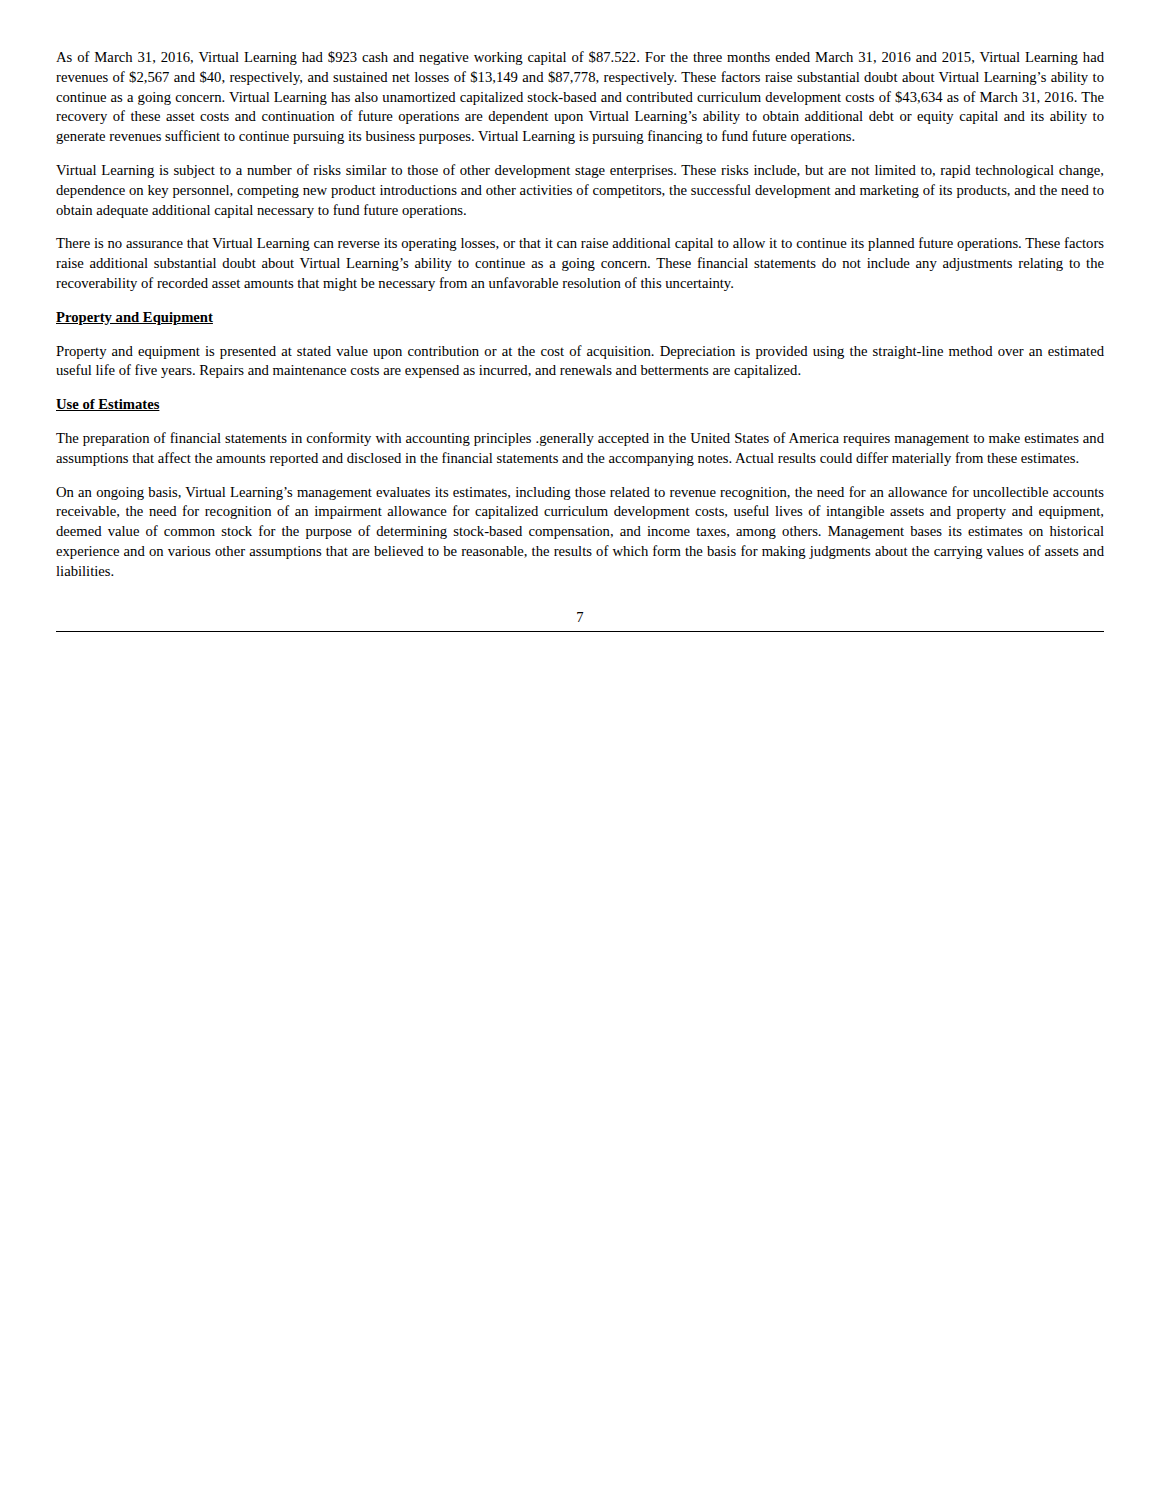As of March 31, 2016, Virtual Learning had $923 cash and negative working capital of $87.522. For the three months ended March 31, 2016 and 2015, Virtual Learning had revenues of $2,567 and $40, respectively, and sustained net losses of $13,149 and $87,778, respectively. These factors raise substantial doubt about Virtual Learning’s ability to continue as a going concern. Virtual Learning has also unamortized capitalized stock-based and contributed curriculum development costs of $43,634 as of March 31, 2016. The recovery of these asset costs and continuation of future operations are dependent upon Virtual Learning’s ability to obtain additional debt or equity capital and its ability to generate revenues sufficient to continue pursuing its business purposes. Virtual Learning is pursuing financing to fund future operations.
Virtual Learning is subject to a number of risks similar to those of other development stage enterprises. These risks include, but are not limited to, rapid technological change, dependence on key personnel, competing new product introductions and other activities of competitors, the successful development and marketing of its products, and the need to obtain adequate additional capital necessary to fund future operations.
There is no assurance that Virtual Learning can reverse its operating losses, or that it can raise additional capital to allow it to continue its planned future operations. These factors raise additional substantial doubt about Virtual Learning’s ability to continue as a going concern. These financial statements do not include any adjustments relating to the recoverability of recorded asset amounts that might be necessary from an unfavorable resolution of this uncertainty.
Property and Equipment
Property and equipment is presented at stated value upon contribution or at the cost of acquisition. Depreciation is provided using the straight-line method over an estimated useful life of five years. Repairs and maintenance costs are expensed as incurred, and renewals and betterments are capitalized.
Use of Estimates
The preparation of financial statements in conformity with accounting principles .generally accepted in the United States of America requires management to make estimates and assumptions that affect the amounts reported and disclosed in the financial statements and the accompanying notes. Actual results could differ materially from these estimates.
On an ongoing basis, Virtual Learning’s management evaluates its estimates, including those related to revenue recognition, the need for an allowance for uncollectible accounts receivable, the need for recognition of an impairment allowance for capitalized curriculum development costs, useful lives of intangible assets and property and equipment, deemed value of common stock for the purpose of determining stock-based compensation, and income taxes, among others. Management bases its estimates on historical experience and on various other assumptions that are believed to be reasonable, the results of which form the basis for making judgments about the carrying values of assets and liabilities.
7